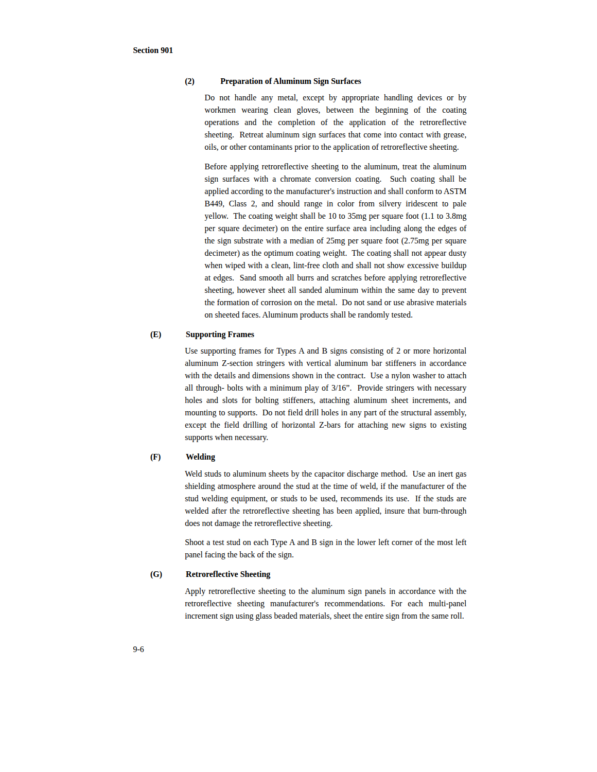Section 901
(2) Preparation of Aluminum Sign Surfaces
Do not handle any metal, except by appropriate handling devices or by workmen wearing clean gloves, between the beginning of the coating operations and the completion of the application of the retroreflective sheeting. Retreat aluminum sign surfaces that come into contact with grease, oils, or other contaminants prior to the application of retroreflective sheeting.
Before applying retroreflective sheeting to the aluminum, treat the aluminum sign surfaces with a chromate conversion coating. Such coating shall be applied according to the manufacturer's instruction and shall conform to ASTM B449, Class 2, and should range in color from silvery iridescent to pale yellow. The coating weight shall be 10 to 35mg per square foot (1.1 to 3.8mg per square decimeter) on the entire surface area including along the edges of the sign substrate with a median of 25mg per square foot (2.75mg per square decimeter) as the optimum coating weight. The coating shall not appear dusty when wiped with a clean, lint-free cloth and shall not show excessive buildup at edges. Sand smooth all burrs and scratches before applying retroreflective sheeting, however sheet all sanded aluminum within the same day to prevent the formation of corrosion on the metal. Do not sand or use abrasive materials on sheeted faces. Aluminum products shall be randomly tested.
(E) Supporting Frames
Use supporting frames for Types A and B signs consisting of 2 or more horizontal aluminum Z-section stringers with vertical aluminum bar stiffeners in accordance with the details and dimensions shown in the contract. Use a nylon washer to attach all through- bolts with a minimum play of 3/16”. Provide stringers with necessary holes and slots for bolting stiffeners, attaching aluminum sheet increments, and mounting to supports. Do not field drill holes in any part of the structural assembly, except the field drilling of horizontal Z-bars for attaching new signs to existing supports when necessary.
(F) Welding
Weld studs to aluminum sheets by the capacitor discharge method. Use an inert gas shielding atmosphere around the stud at the time of weld, if the manufacturer of the stud welding equipment, or studs to be used, recommends its use. If the studs are welded after the retroreflective sheeting has been applied, insure that burn-through does not damage the retroreflective sheeting.
Shoot a test stud on each Type A and B sign in the lower left corner of the most left panel facing the back of the sign.
(G) Retroreflective Sheeting
Apply retroreflective sheeting to the aluminum sign panels in accordance with the retroreflective sheeting manufacturer's recommendations. For each multi-panel increment sign using glass beaded materials, sheet the entire sign from the same roll.
9-6